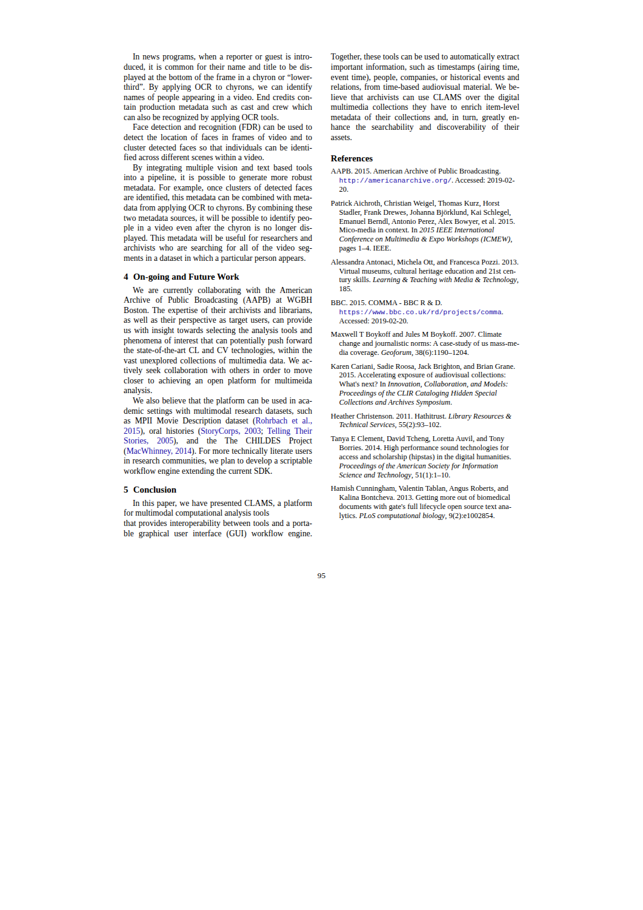In news programs, when a reporter or guest is introduced, it is common for their name and title to be displayed at the bottom of the frame in a chyron or “lower-third”. By applying OCR to chyrons, we can identify names of people appearing in a video. End credits contain production metadata such as cast and crew which can also be recognized by applying OCR tools.
Face detection and recognition (FDR) can be used to detect the location of faces in frames of video and to cluster detected faces so that individuals can be identified across different scenes within a video.
By integrating multiple vision and text based tools into a pipeline, it is possible to generate more robust metadata. For example, once clusters of detected faces are identified, this metadata can be combined with metadata from applying OCR to chyrons. By combining these two metadata sources, it will be possible to identify people in a video even after the chyron is no longer displayed. This metadata will be useful for researchers and archivists who are searching for all of the video segments in a dataset in which a particular person appears.
4 On-going and Future Work
We are currently collaborating with the American Archive of Public Broadcasting (AAPB) at WGBH Boston. The expertise of their archivists and librarians, as well as their perspective as target users, can provide us with insight towards selecting the analysis tools and phenomena of interest that can potentially push forward the state-of-the-art CL and CV technologies, within the vast unexplored collections of multimedia data. We actively seek collaboration with others in order to move closer to achieving an open platform for multimeida analysis.
We also believe that the platform can be used in academic settings with multimodal research datasets, such as MPII Movie Description dataset (Rohrbach et al., 2015), oral histories (StoryCorps, 2003; Telling Their Stories, 2005), and the The CHILDES Project (MacWhinney, 2014). For more technically literate users in research communities, we plan to develop a scriptable workflow engine extending the current SDK.
5 Conclusion
In this paper, we have presented CLAMS, a platform for multimodal computational analysis tools
that provides interoperability between tools and a portable graphical user interface (GUI) workflow engine. Together, these tools can be used to automatically extract important information, such as timestamps (airing time, event time), people, companies, or historical events and relations, from time-based audiovisual material. We believe that archivists can use CLAMS over the digital multimedia collections they have to enrich item-level metadata of their collections and, in turn, greatly enhance the searchability and discoverability of their assets.
References
AAPB. 2015. American Archive of Public Broadcasting. http://americanarchive.org/. Accessed: 2019-02-20.
Patrick Aichroth, Christian Weigel, Thomas Kurz, Horst Stadler, Frank Drewes, Johanna Björklund, Kai Schlegel, Emanuel Berndl, Antonio Perez, Alex Bowyer, et al. 2015. Mico-media in context. In 2015 IEEE International Conference on Multimedia & Expo Workshops (ICMEW), pages 1–4. IEEE.
Alessandra Antonaci, Michela Ott, and Francesca Pozzi. 2013. Virtual museums, cultural heritage education and 21st century skills. Learning & Teaching with Media & Technology, 185.
BBC. 2015. COMMA - BBC R & D. https://www.bbc.co.uk/rd/projects/comma. Accessed: 2019-02-20.
Maxwell T Boykoff and Jules M Boykoff. 2007. Climate change and journalistic norms: A case-study of us mass-media coverage. Geoforum, 38(6):1190–1204.
Karen Cariani, Sadie Roosa, Jack Brighton, and Brian Grane. 2015. Accelerating exposure of audiovisual collections: What's next? In Innovation, Collaboration, and Models: Proceedings of the CLIR Cataloging Hidden Special Collections and Archives Symposium.
Heather Christenson. 2011. Hathitrust. Library Resources & Technical Services, 55(2):93–102.
Tanya E Clement, David Tcheng, Loretta Auvil, and Tony Borries. 2014. High performance sound technologies for access and scholarship (hipstas) in the digital humanities. Proceedings of the American Society for Information Science and Technology, 51(1):1–10.
Hamish Cunningham, Valentin Tablan, Angus Roberts, and Kalina Bontcheva. 2013. Getting more out of biomedical documents with gate's full lifecycle open source text analytics. PLoS computational biology, 9(2):e1002854.
95